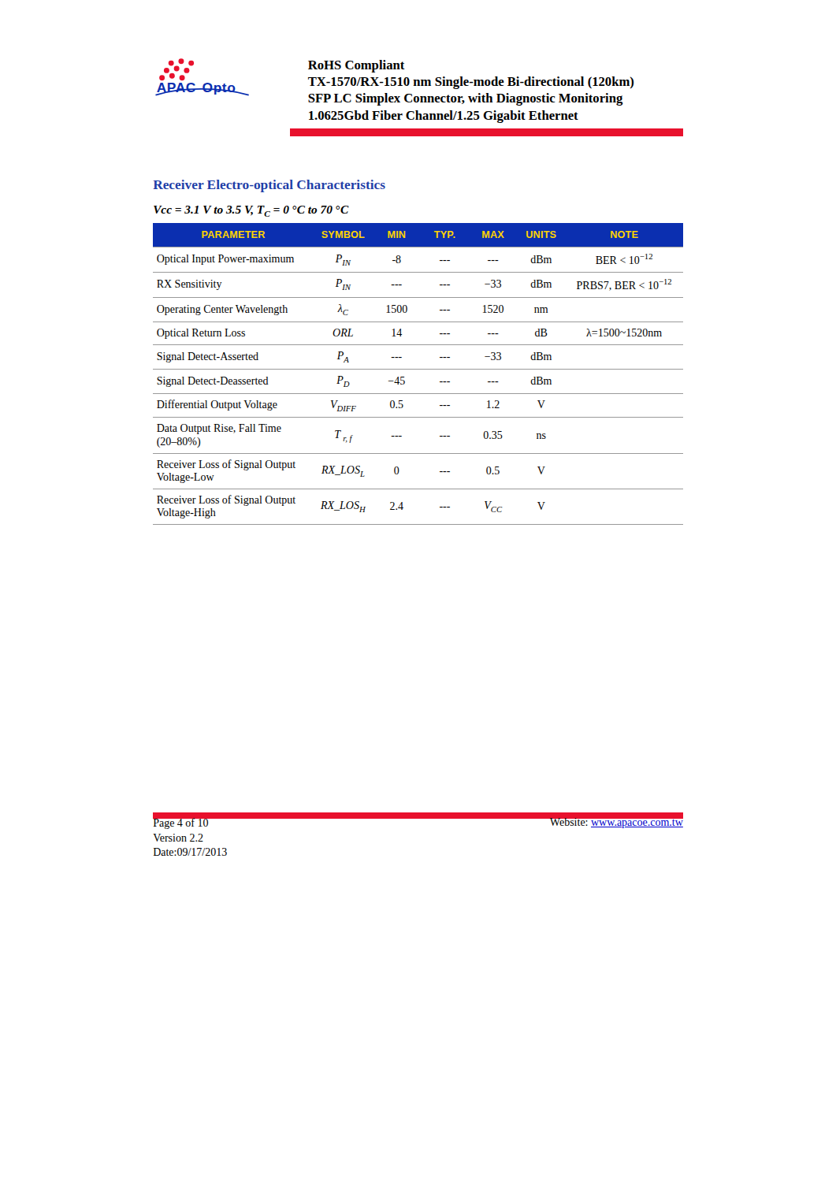APAC Opto
RoHS Compliant
TX-1570/RX-1510 nm Single-mode Bi-directional (120km)
SFP LC Simplex Connector, with Diagnostic Monitoring
1.0625Gbd Fiber Channel/1.25 Gigabit Ethernet
Receiver Electro-optical Characteristics
Vcc = 3.1 V to 3.5 V, TC = 0 °C to 70 °C
| PARAMETER | SYMBOL | MIN | TYP. | MAX | UNITS | NOTE |
| --- | --- | --- | --- | --- | --- | --- |
| Optical Input Power-maximum | P IN | -8 | --- | --- | dBm | BER < 10 −12 |
| RX Sensitivity | P IN | --- | --- | −33 | dBm | PRBS7, BER < 10 −12 |
| Operating Center Wavelength | λ C | 1500 | --- | 1520 | nm | |
| Optical Return Loss | ORL | 14 | --- | --- | dB | λ=1500~1520nm |
| Signal Detect-Asserted | P A | --- | --- | −33 | dBm | |
| Signal Detect-Deasserted | P D | −45 | --- | --- | dBm | |
| Differential Output Voltage | V DIFF | 0.5 | --- | 1.2 | V | |
| Data Output Rise, Fall Time (20–80%) | T r, f | --- | --- | 0.35 | ns | |
| Receiver Loss of Signal Output Voltage-Low | RX_LOS L | 0 | --- | 0.5 | V | |
| Receiver Loss of Signal Output Voltage-High | RX_LOS H | 2.4 | --- | V CC | V | |
Page 4 of 10
Version 2.2
Date:09/17/2013
Website: www.apacoe.com.tw